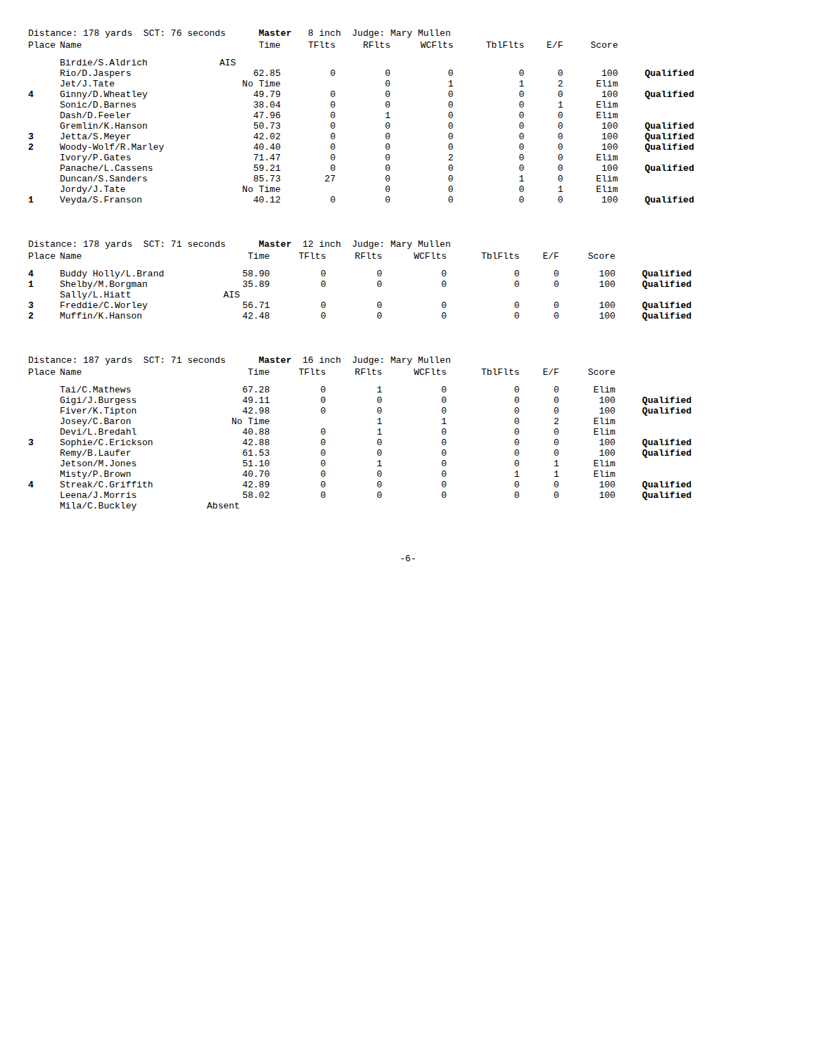Distance: 178 yards SCT: 76 seconds Master 8 inch Judge: Mary Mullen
| Place | Name | Time | TFlts | RFlts | WCFlts | TblFlts | E/F | Score | |
| --- | --- | --- | --- | --- | --- | --- | --- | --- | --- |
| | Birdie/S.Aldrich | AIS | | | | | | | |
| | Rio/D.Jaspers | 62.85 | 0 | 0 | 0 | 0 | 0 | 100 | Qualified |
| | Jet/J.Tate | No Time | | 0 | 1 | 1 | 2 | Elim | |
| 4 | Ginny/D.Wheatley | 49.79 | 0 | 0 | 0 | 0 | 0 | 100 | Qualified |
| | Sonic/D.Barnes | 38.04 | 0 | 0 | 0 | 0 | 1 | Elim | |
| | Dash/D.Feeler | 47.96 | 0 | 1 | 0 | 0 | 0 | Elim | |
| | Gremlin/K.Hanson | 50.73 | 0 | 0 | 0 | 0 | 0 | 100 | Qualified |
| 3 | Jetta/S.Meyer | 42.02 | 0 | 0 | 0 | 0 | 0 | 100 | Qualified |
| 2 | Woody-Wolf/R.Marley | 40.40 | 0 | 0 | 0 | 0 | 0 | 100 | Qualified |
| | Ivory/P.Gates | 71.47 | 0 | 0 | 2 | 0 | 0 | Elim | |
| | Panache/L.Cassens | 59.21 | 0 | 0 | 0 | 0 | 0 | 100 | Qualified |
| | Duncan/S.Sanders | 85.73 | 27 | 0 | 0 | 1 | 0 | Elim | |
| | Jordy/J.Tate | No Time | | 0 | 0 | 0 | 1 | Elim | |
| 1 | Veyda/S.Franson | 40.12 | 0 | 0 | 0 | 0 | 0 | 100 | Qualified |
Distance: 178 yards SCT: 71 seconds Master 12 inch Judge: Mary Mullen
| Place | Name | Time | TFlts | RFlts | WCFlts | TblFlts | E/F | Score | |
| --- | --- | --- | --- | --- | --- | --- | --- | --- | --- |
| 4 | Buddy Holly/L.Brand | 58.90 | 0 | 0 | 0 | 0 | 0 | 100 | Qualified |
| 1 | Shelby/M.Borgman | 35.89 | 0 | 0 | 0 | 0 | 0 | 100 | Qualified |
| | Sally/L.Hiatt | AIS | | | | | | | |
| 3 | Freddie/C.Worley | 56.71 | 0 | 0 | 0 | 0 | 0 | 100 | Qualified |
| 2 | Muffin/K.Hanson | 42.48 | 0 | 0 | 0 | 0 | 0 | 100 | Qualified |
Distance: 187 yards SCT: 71 seconds Master 16 inch Judge: Mary Mullen
| Place | Name | Time | TFlts | RFlts | WCFlts | TblFlts | E/F | Score | |
| --- | --- | --- | --- | --- | --- | --- | --- | --- | --- |
| | Tai/C.Mathews | 67.28 | 0 | 1 | 0 | 0 | 0 | Elim | |
| | Gigi/J.Burgess | 49.11 | 0 | 0 | 0 | 0 | 0 | 100 | Qualified |
| | Fiver/K.Tipton | 42.98 | 0 | 0 | 0 | 0 | 0 | 100 | Qualified |
| | Josey/C.Baron | No Time | | 1 | 1 | 0 | 2 | Elim | |
| | Devi/L.Bredahl | 40.88 | 0 | 1 | 0 | 0 | 0 | Elim | |
| 3 | Sophie/C.Erickson | 42.88 | 0 | 0 | 0 | 0 | 0 | 100 | Qualified |
| | Remy/B.Laufer | 61.53 | 0 | 0 | 0 | 0 | 0 | 100 | Qualified |
| | Jetson/M.Jones | 51.10 | 0 | 1 | 0 | 0 | 1 | Elim | |
| | Misty/P.Brown | 40.70 | 0 | 0 | 0 | 1 | 1 | Elim | |
| 4 | Streak/C.Griffith | 42.89 | 0 | 0 | 0 | 0 | 0 | 100 | Qualified |
| | Leena/J.Morris | 58.02 | 0 | 0 | 0 | 0 | 0 | 100 | Qualified |
| | Mila/C.Buckley | Absent | | | | | | | |
-6-